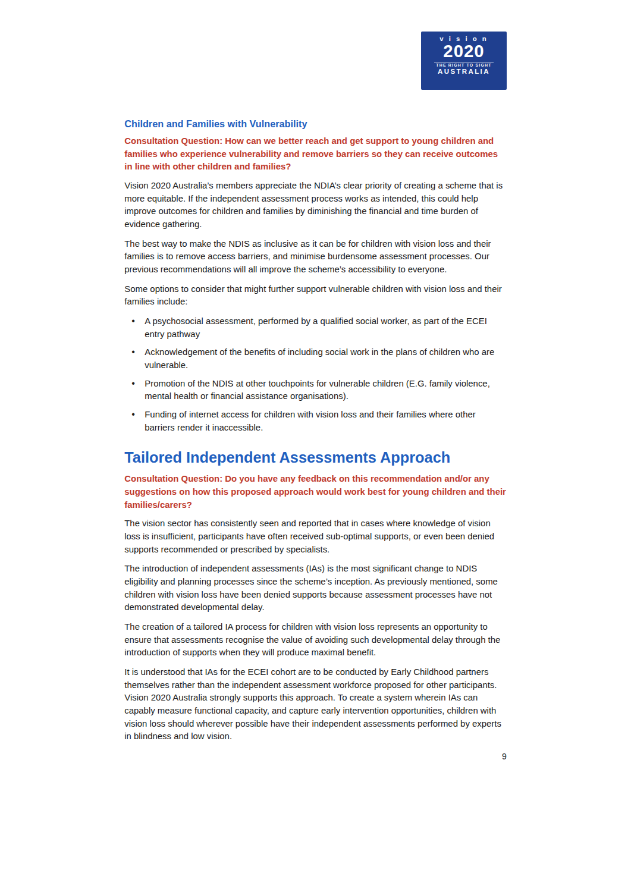v i s i o n
2020
THE RIGHT TO SIGHT
AUSTRALIA
Children and Families with Vulnerability
Consultation Question: How can we better reach and get support to young children and families who experience vulnerability and remove barriers so they can receive outcomes in line with other children and families?
Vision 2020 Australia’s members appreciate the NDIA’s clear priority of creating a scheme that is more equitable. If the independent assessment process works as intended, this could help improve outcomes for children and families by diminishing the financial and time burden of evidence gathering.
The best way to make the NDIS as inclusive as it can be for children with vision loss and their families is to remove access barriers, and minimise burdensome assessment processes. Our previous recommendations will all improve the scheme’s accessibility to everyone.
Some options to consider that might further support vulnerable children with vision loss and their families include:
A psychosocial assessment, performed by a qualified social worker, as part of the ECEI entry pathway
Acknowledgement of the benefits of including social work in the plans of children who are vulnerable.
Promotion of the NDIS at other touchpoints for vulnerable children (E.G. family violence, mental health or financial assistance organisations).
Funding of internet access for children with vision loss and their families where other barriers render it inaccessible.
Tailored Independent Assessments Approach
Consultation Question: Do you have any feedback on this recommendation and/or any suggestions on how this proposed approach would work best for young children and their families/carers?
The vision sector has consistently seen and reported that in cases where knowledge of vision loss is insufficient, participants have often received sub-optimal supports, or even been denied supports recommended or prescribed by specialists.
The introduction of independent assessments (IAs) is the most significant change to NDIS eligibility and planning processes since the scheme’s inception. As previously mentioned, some children with vision loss have been denied supports because assessment processes have not demonstrated developmental delay.
The creation of a tailored IA process for children with vision loss represents an opportunity to ensure that assessments recognise the value of avoiding such developmental delay through the introduction of supports when they will produce maximal benefit.
It is understood that IAs for the ECEI cohort are to be conducted by Early Childhood partners themselves rather than the independent assessment workforce proposed for other participants. Vision 2020 Australia strongly supports this approach. To create a system wherein IAs can capably measure functional capacity, and capture early intervention opportunities, children with vision loss should wherever possible have their independent assessments performed by experts in blindness and low vision.
9